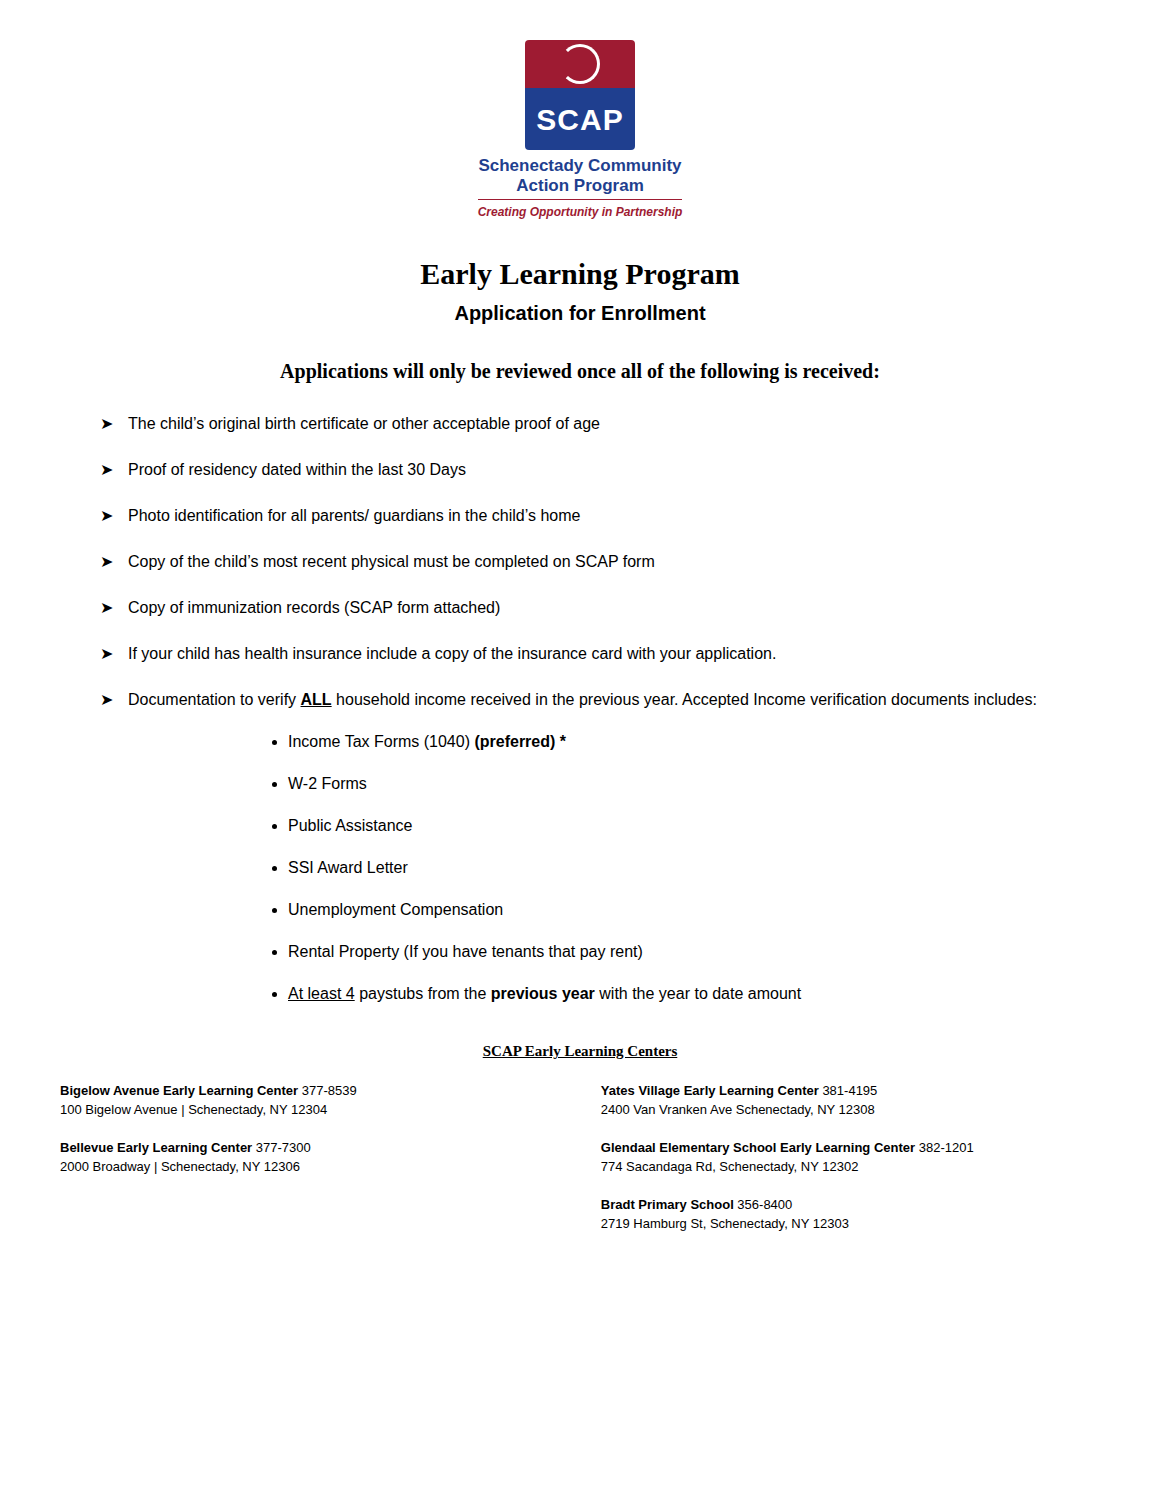SCAP
Schenectady Community
Action Program
Creating Opportunity in Partnership
Early Learning Program
Application for Enrollment
Applications will only be reviewed once all of the following is received:
The child’s original birth certificate or other acceptable proof of age
Proof of residency dated within the last 30 Days
Photo identification for all parents/ guardians in the child’s home
Copy of the child’s most recent physical must be completed on SCAP form
Copy of immunization records (SCAP form attached)
If your child has health insurance include a copy of the insurance card with your application.
Documentation to verify ALL household income received in the previous year. Accepted Income verification documents includes:
Income Tax Forms (1040) (preferred) *
W-2 Forms
Public Assistance
SSI Award Letter
Unemployment Compensation
Rental Property (If you have tenants that pay rent)
At least 4 paystubs from the previous year with the year to date amount
SCAP Early Learning Centers
Bigelow Avenue Early Learning Center 377-8539
100 Bigelow Avenue | Schenectady, NY 12304
Bellevue Early Learning Center 377-7300
2000 Broadway | Schenectady, NY 12306
Yates Village Early Learning Center 381-4195
2400 Van Vranken Ave Schenectady, NY 12308
Glendaal Elementary School Early Learning Center 382-1201
774 Sacandaga Rd, Schenectady, NY 12302
Bradt Primary School 356-8400
2719 Hamburg St, Schenectady, NY 12303